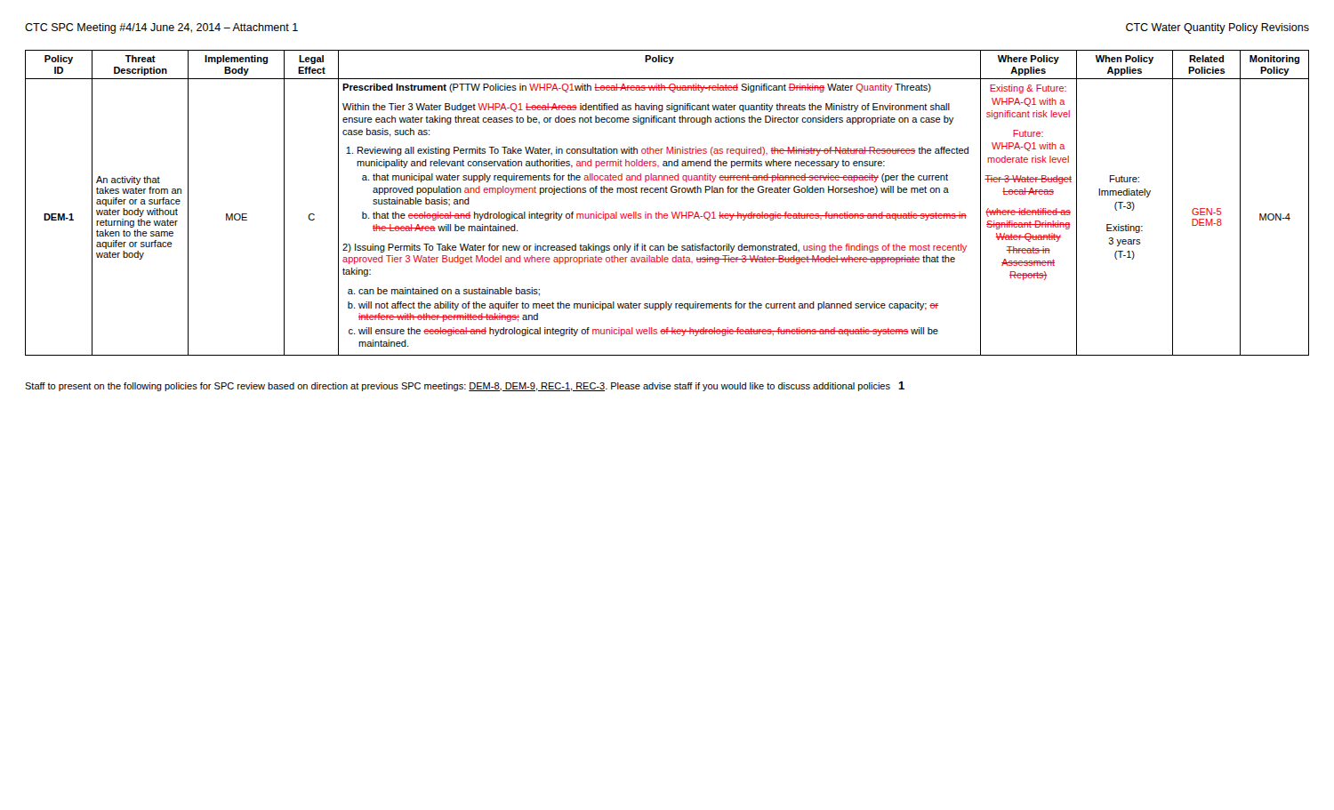CTC SPC Meeting #4/14 June 24, 2014 – Attachment 1
CTC Water Quantity Policy Revisions
| Policy ID | Threat Description | Implementing Body | Legal Effect | Policy | Where Policy Applies | When Policy Applies | Related Policies | Monitoring Policy |
| --- | --- | --- | --- | --- | --- | --- | --- | --- |
| DEM-1 | An activity that takes water from an aquifer or a surface water body without returning the water taken to the same aquifer or surface water body | MOE | C | Prescribed Instrument (PTTW Policies in WHPA-Q1 with Local Areas with Quantity-related Significant Drinking Water Quantity Threats) Within the Tier 3 Water Budget WHPA-Q1 Local Areas identified as having significant water quantity threats the Ministry of Environment shall ensure each water taking threat ceases to be, or does not become significant through actions the Director considers appropriate on a case by case basis, such as: Reviewing all existing Permits To Take Water, in consultation with other Ministries (as required), the Ministry of Natural Resources the affected municipality and relevant conservation authorities, and permit holders, and amend the permits where necessary to ensure: that municipal water supply requirements for the allocated and planned quantity current and planned service capacity (per the current approved population and employment projections of the most recent Growth Plan for the Greater Golden Horseshoe) will be met on a sustainable basis; and that the ecological and hydrological integrity of municipal wells in the WHPA-Q1 key hydrologic features, functions and aquatic systems in the Local Area will be maintained. 2) Issuing Permits To Take Water for new or increased takings only if it can be satisfactorily demonstrated, using the findings of the most recently approved Tier 3 Water Budget Model and where appropriate other available data, using Tier 3 Water Budget Model where appropriate that the taking: can be maintained on a sustainable basis; will not affect the ability of the aquifer to meet the municipal water supply requirements for the current and planned service capacity; or interfere with other permitted takings; and will ensure the ecological and hydrological integrity of municipal wells of key hydrologic features, functions and aquatic systems will be maintained. | Existing & Future: WHPA-Q1 with a significant risk level Future: WHPA-Q1 with a moderate risk level Tier 3 Water Budget Local Areas (where identified as Significant Drinking Water Quantity Threats in Assessment Reports) | Future: Immediately (T-3) Existing: 3 years (T-1) | GEN-5 DEM-8 | MON-4 |
Staff to present on the following policies for SPC review based on direction at previous SPC meetings: DEM-8, DEM-9, REC-1, REC-3. Please advise staff if you would like to discuss additional policies 1